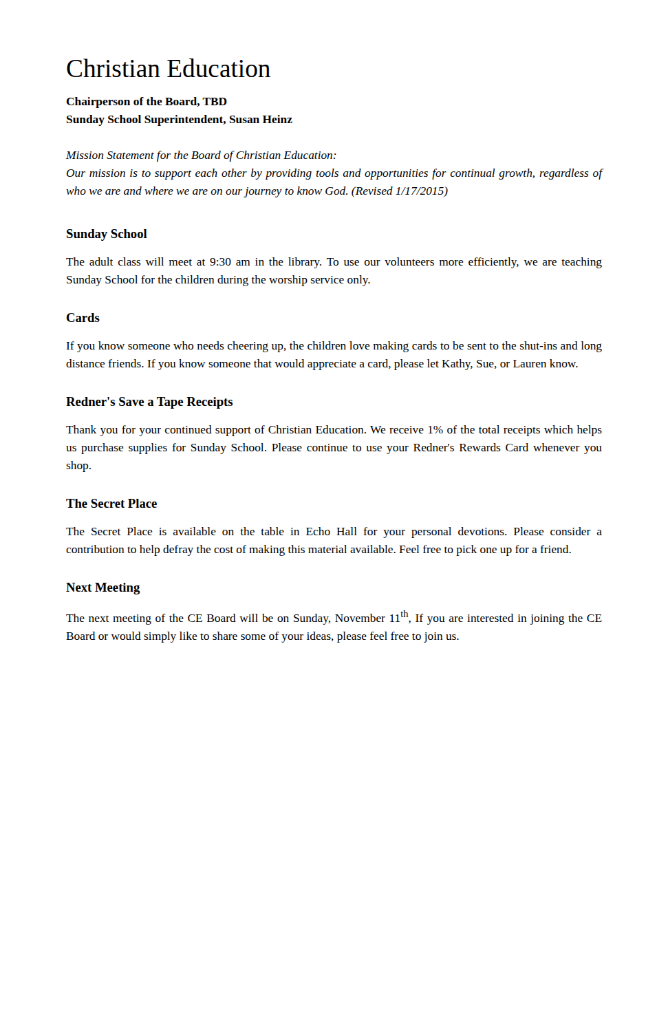Christian Education
Chairperson of the Board, TBD
Sunday School Superintendent, Susan Heinz
Mission Statement for the Board of Christian Education:
Our mission is to support each other by providing tools and opportunities for continual growth, regardless of who we are and where we are on our journey to know God. (Revised 1/17/2015)
Sunday School
The adult class will meet at 9:30 am in the library. To use our volunteers more efficiently, we are teaching Sunday School for the children during the worship service only.
Cards
If you know someone who needs cheering up, the children love making cards to be sent to the shut-ins and long distance friends. If you know someone that would appreciate a card, please let Kathy, Sue, or Lauren know.
Redner's Save a Tape Receipts
Thank you for your continued support of Christian Education. We receive 1% of the total receipts which helps us purchase supplies for Sunday School. Please continue to use your Redner's Rewards Card whenever you shop.
The Secret Place
The Secret Place is available on the table in Echo Hall for your personal devotions. Please consider a contribution to help defray the cost of making this material available. Feel free to pick one up for a friend.
Next Meeting
The next meeting of the CE Board will be on Sunday, November 11th, If you are interested in joining the CE Board or would simply like to share some of your ideas, please feel free to join us.